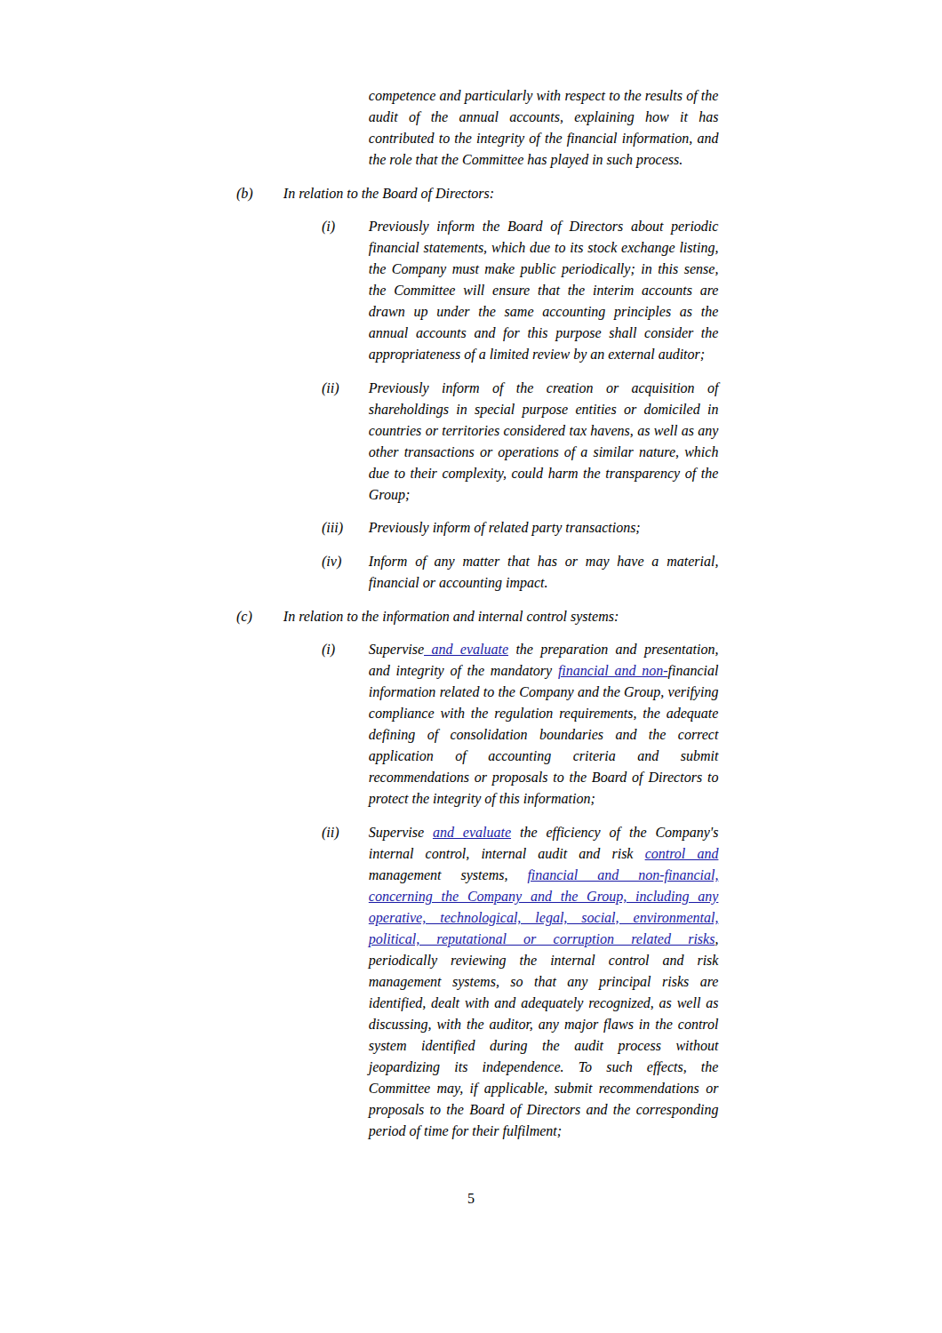competence and particularly with respect to the results of the audit of the annual accounts, explaining how it has contributed to the integrity of the financial information, and the role that the Committee has played in such process.
(b) In relation to the Board of Directors:
(i) Previously inform the Board of Directors about periodic financial statements, which due to its stock exchange listing, the Company must make public periodically; in this sense, the Committee will ensure that the interim accounts are drawn up under the same accounting principles as the annual accounts and for this purpose shall consider the appropriateness of a limited review by an external auditor;
(ii) Previously inform of the creation or acquisition of shareholdings in special purpose entities or domiciled in countries or territories considered tax havens, as well as any other transactions or operations of a similar nature, which due to their complexity, could harm the transparency of the Group;
(iii) Previously inform of related party transactions;
(iv) Inform of any matter that has or may have a material, financial or accounting impact.
(c) In relation to the information and internal control systems:
(i) Supervise and evaluate the preparation and presentation, and integrity of the mandatory financial and non-financial information related to the Company and the Group, verifying compliance with the regulation requirements, the adequate defining of consolidation boundaries and the correct application of accounting criteria and submit recommendations or proposals to the Board of Directors to protect the integrity of this information;
(ii) Supervise and evaluate the efficiency of the Company's internal control, internal audit and risk control and management systems, financial and non-financial, concerning the Company and the Group, including any operative, technological, legal, social, environmental, political, reputational or corruption related risks, periodically reviewing the internal control and risk management systems, so that any principal risks are identified, dealt with and adequately recognized, as well as discussing, with the auditor, any major flaws in the control system identified during the audit process without jeopardizing its independence. To such effects, the Committee may, if applicable, submit recommendations or proposals to the Board of Directors and the corresponding period of time for their fulfilment;
5